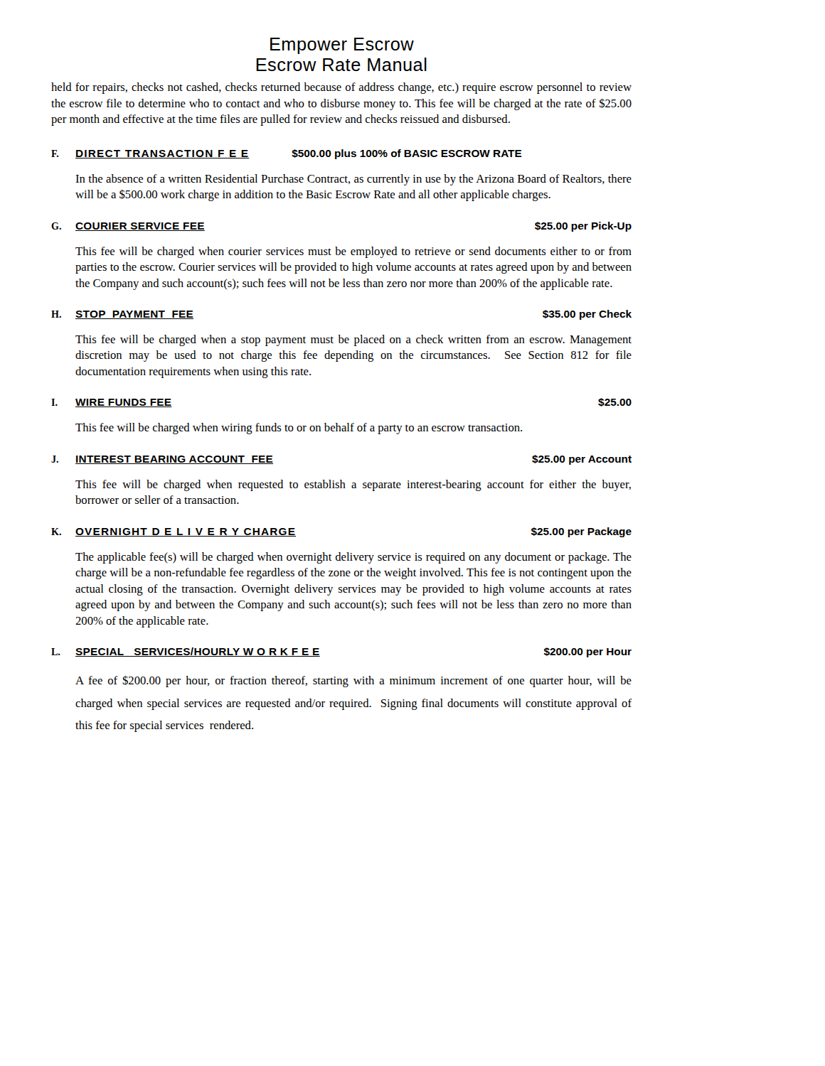Empower Escrow
Escrow Rate Manual
held for repairs, checks not cashed, checks returned because of address change, etc.) require escrow personnel to review the escrow file to determine who to contact and who to disburse money to. This fee will be charged at the rate of $25.00 per month and effective at the time files are pulled for review and checks reissued and disbursed.
F. DIRECT TRANSACTION F E E $500.00 plus 100% of BASIC ESCROW RATE
In the absence of a written Residential Purchase Contract, as currently in use by the Arizona Board of Realtors, there will be a $500.00 work charge in addition to the Basic Escrow Rate and all other applicable charges.
G. COURIER SERVICE FEE $25.00 per Pick-Up
This fee will be charged when courier services must be employed to retrieve or send documents either to or from parties to the escrow. Courier services will be provided to high volume accounts at rates agreed upon by and between the Company and such account(s); such fees will not be less than zero nor more than 200% of the applicable rate.
H. STOP PAYMENT FEE $35.00 per Check
This fee will be charged when a stop payment must be placed on a check written from an escrow. Management discretion may be used to not charge this fee depending on the circumstances. See Section 812 for file documentation requirements when using this rate.
I. WIRE FUNDS FEE $25.00
This fee will be charged when wiring funds to or on behalf of a party to an escrow transaction.
J. INTEREST BEARING ACCOUNT FEE $25.00 per Account
This fee will be charged when requested to establish a separate interest-bearing account for either the buyer, borrower or seller of a transaction.
K. OVERNIGHT D E L I V E R Y CHARGE $25.00 per Package
The applicable fee(s) will be charged when overnight delivery service is required on any document or package. The charge will be a non-refundable fee regardless of the zone or the weight involved. This fee is not contingent upon the actual closing of the transaction. Overnight delivery services may be provided to high volume accounts at rates agreed upon by and between the Company and such account(s); such fees will not be less than zero no more than 200% of the applicable rate.
L. SPECIAL SERVICES/HOURLY W O R K F E E $200.00 per Hour
A fee of $200.00 per hour, or fraction thereof, starting with a minimum increment of one quarter hour, will be charged when special services are requested and/or required. Signing final documents will constitute approval of this fee for special services rendered.